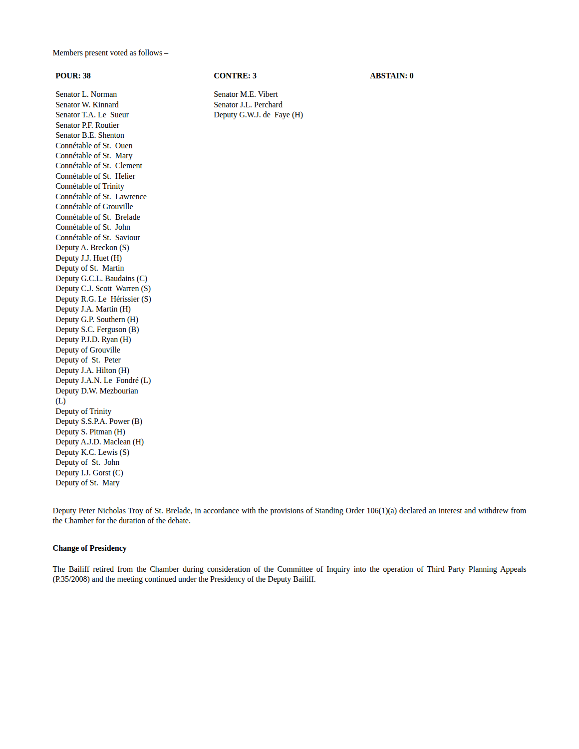Members present voted as follows –
| POUR: 38 | CONTRE: 3 | ABSTAIN: 0 |
| --- | --- | --- |
| Senator L. Norman Senator W. Kinnard Senator T.A. Le Sueur Senator P.F. Routier Senator B.E. Shenton Connétable of St. Ouen Connétable of St. Mary Connétable of St. Clement Connétable of St. Helier Connétable of Trinity Connétable of St. Lawrence Connétable of Grouville Connétable of St. Brelade Connétable of St. John Connétable of St. Saviour Deputy A. Breckon (S) Deputy J.J. Huet (H) Deputy of St. Martin Deputy G.C.L. Baudains (C) Deputy C.J. Scott Warren (S) Deputy R.G. Le Hérissier (S) Deputy J.A. Martin (H) Deputy G.P. Southern (H) Deputy S.C. Ferguson (B) Deputy P.J.D. Ryan (H) Deputy of Grouville Deputy of St. Peter Deputy J.A. Hilton (H) Deputy J.A.N. Le Fondré (L) Deputy D.W. Mezbourian (L) Deputy of Trinity Deputy S.S.P.A. Power (B) Deputy S. Pitman (H) Deputy A.J.D. Maclean (H) Deputy K.C. Lewis (S) Deputy of St. John Deputy I.J. Gorst (C) Deputy of St. Mary | Senator M.E. Vibert Senator J.L. Perchard Deputy G.W.J. de Faye (H) | |
Deputy Peter Nicholas Troy of St. Brelade, in accordance with the provisions of Standing Order 106(1)(a) declared an interest and withdrew from the Chamber for the duration of the debate.
Change of Presidency
The Bailiff retired from the Chamber during consideration of the Committee of Inquiry into the operation of Third Party Planning Appeals (P.35/2008) and the meeting continued under the Presidency of the Deputy Bailiff.